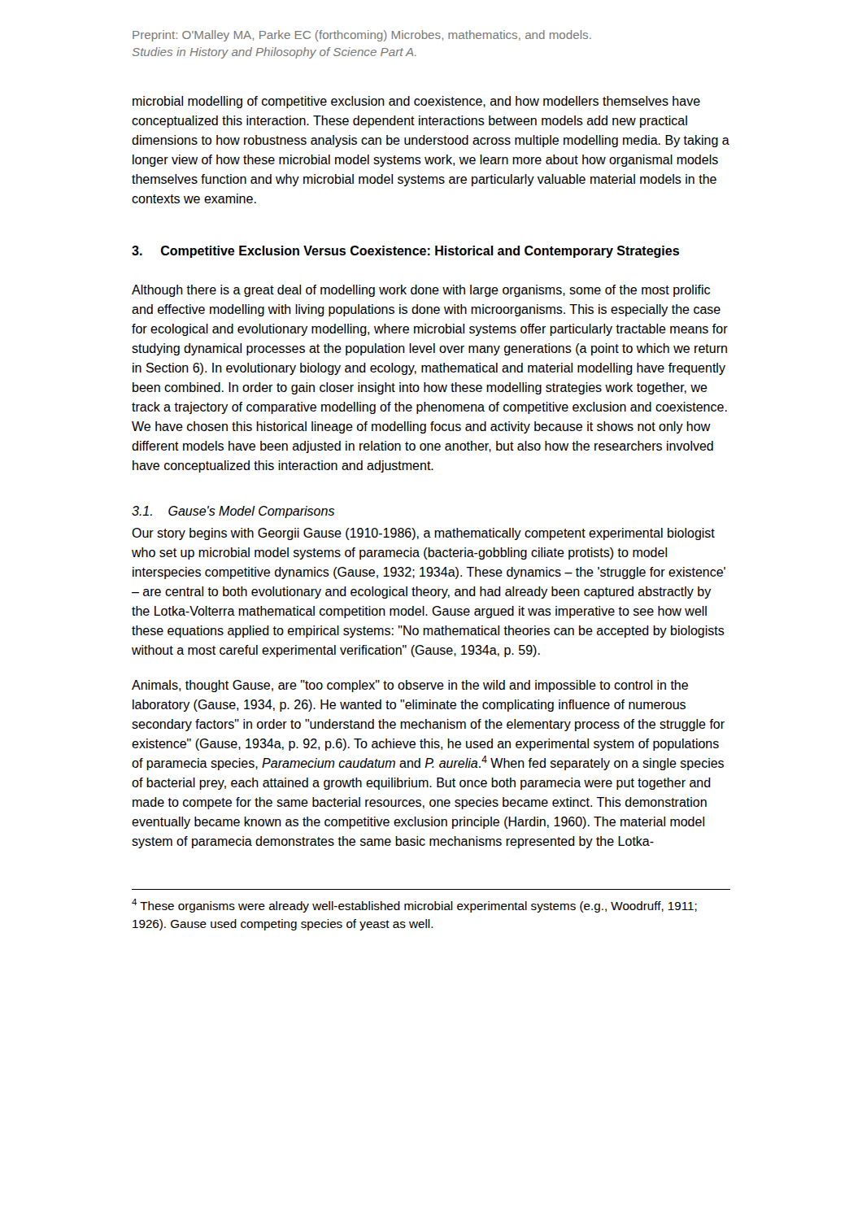Preprint: O'Malley MA, Parke EC (forthcoming) Microbes, mathematics, and models.
Studies in History and Philosophy of Science Part A.
microbial modelling of competitive exclusion and coexistence, and how modellers themselves have conceptualized this interaction. These dependent interactions between models add new practical dimensions to how robustness analysis can be understood across multiple modelling media. By taking a longer view of how these microbial model systems work, we learn more about how organismal models themselves function and why microbial model systems are particularly valuable material models in the contexts we examine.
3. Competitive Exclusion Versus Coexistence: Historical and Contemporary Strategies
Although there is a great deal of modelling work done with large organisms, some of the most prolific and effective modelling with living populations is done with microorganisms. This is especially the case for ecological and evolutionary modelling, where microbial systems offer particularly tractable means for studying dynamical processes at the population level over many generations (a point to which we return in Section 6). In evolutionary biology and ecology, mathematical and material modelling have frequently been combined. In order to gain closer insight into how these modelling strategies work together, we track a trajectory of comparative modelling of the phenomena of competitive exclusion and coexistence. We have chosen this historical lineage of modelling focus and activity because it shows not only how different models have been adjusted in relation to one another, but also how the researchers involved have conceptualized this interaction and adjustment.
3.1. Gause's Model Comparisons
Our story begins with Georgii Gause (1910-1986), a mathematically competent experimental biologist who set up microbial model systems of paramecia (bacteria-gobbling ciliate protists) to model interspecies competitive dynamics (Gause, 1932; 1934a). These dynamics – the 'struggle for existence' – are central to both evolutionary and ecological theory, and had already been captured abstractly by the Lotka-Volterra mathematical competition model. Gause argued it was imperative to see how well these equations applied to empirical systems: "No mathematical theories can be accepted by biologists without a most careful experimental verification" (Gause, 1934a, p. 59).
Animals, thought Gause, are "too complex" to observe in the wild and impossible to control in the laboratory (Gause, 1934, p. 26). He wanted to "eliminate the complicating influence of numerous secondary factors" in order to "understand the mechanism of the elementary process of the struggle for existence" (Gause, 1934a, p. 92, p.6). To achieve this, he used an experimental system of populations of paramecia species, Paramecium caudatum and P. aurelia.4 When fed separately on a single species of bacterial prey, each attained a growth equilibrium. But once both paramecia were put together and made to compete for the same bacterial resources, one species became extinct. This demonstration eventually became known as the competitive exclusion principle (Hardin, 1960). The material model system of paramecia demonstrates the same basic mechanisms represented by the Lotka-
4 These organisms were already well-established microbial experimental systems (e.g., Woodruff, 1911; 1926). Gause used competing species of yeast as well.